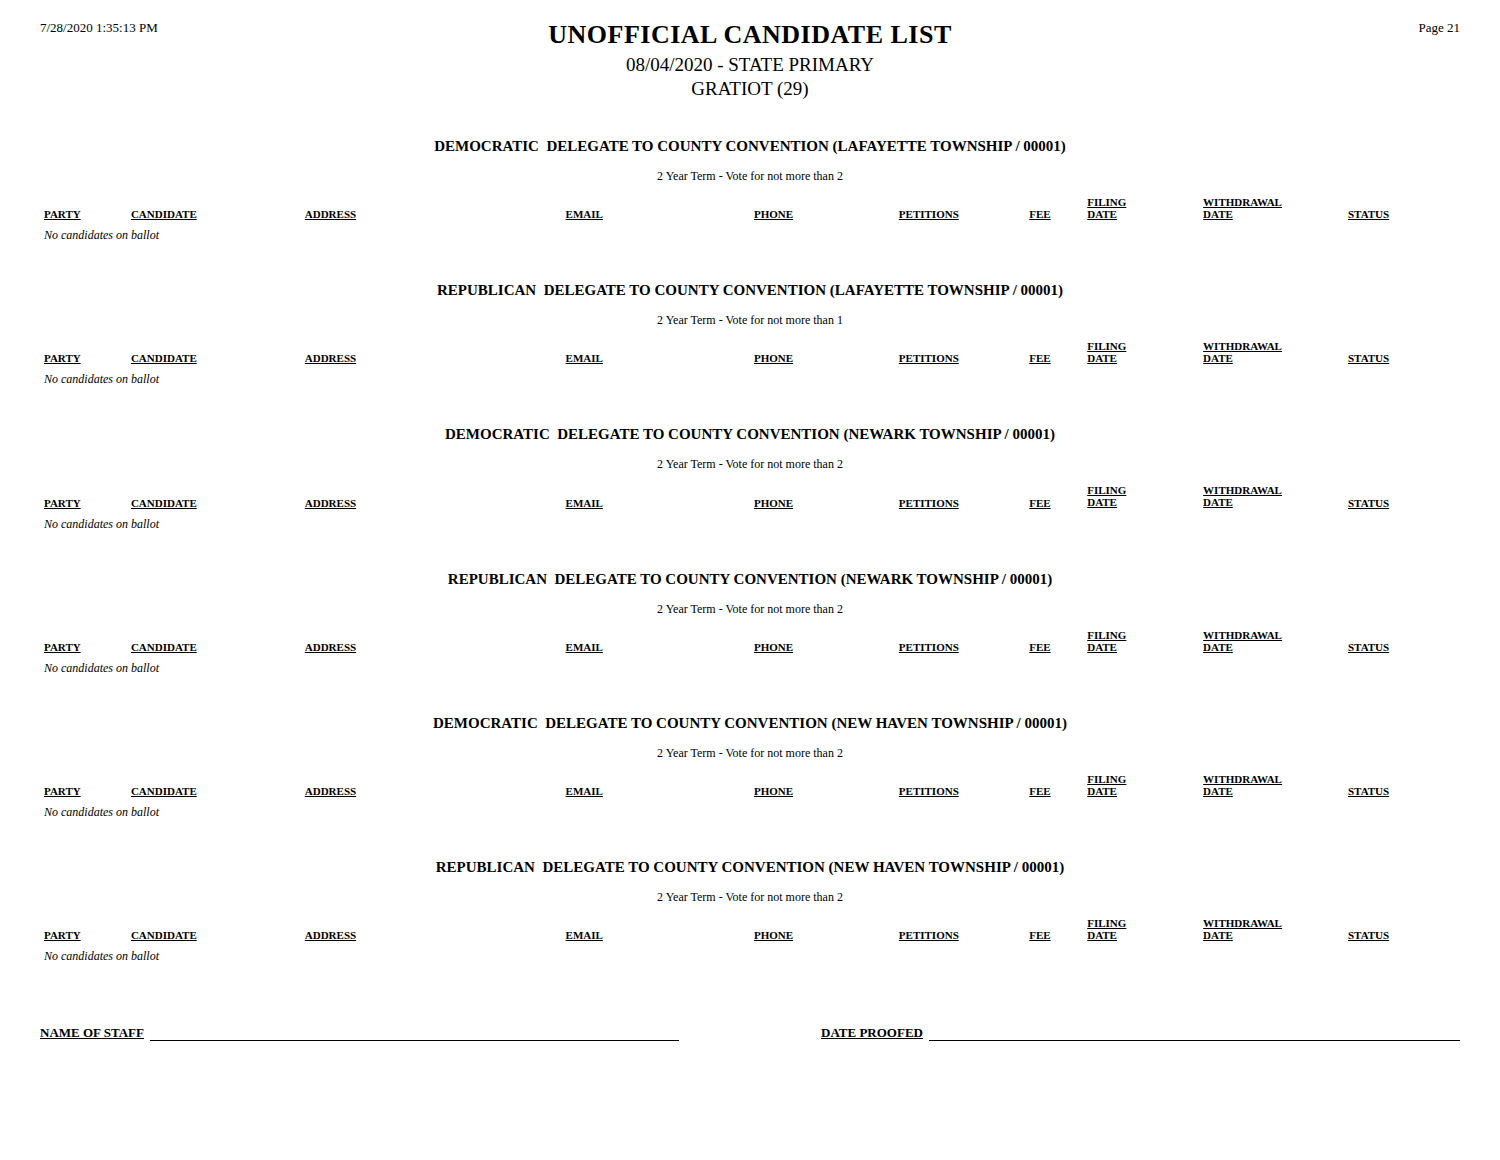7/28/2020 1:35:13 PM
Page 21
UNOFFICIAL CANDIDATE LIST
08/04/2020 - STATE PRIMARY
GRATIOT (29)
DEMOCRATIC DELEGATE TO COUNTY CONVENTION (LAFAYETTE TOWNSHIP / 00001)
2 Year Term - Vote for not more than 2
| PARTY | CANDIDATE | ADDRESS | EMAIL | PHONE | PETITIONS | FEE | FILING DATE | WITHDRAWAL DATE | STATUS |
| --- | --- | --- | --- | --- | --- | --- | --- | --- | --- |
| No candidates on ballot |
REPUBLICAN DELEGATE TO COUNTY CONVENTION (LAFAYETTE TOWNSHIP / 00001)
2 Year Term - Vote for not more than 1
| PARTY | CANDIDATE | ADDRESS | EMAIL | PHONE | PETITIONS | FEE | FILING DATE | WITHDRAWAL DATE | STATUS |
| --- | --- | --- | --- | --- | --- | --- | --- | --- | --- |
| No candidates on ballot |
DEMOCRATIC DELEGATE TO COUNTY CONVENTION (NEWARK TOWNSHIP / 00001)
2 Year Term - Vote for not more than 2
| PARTY | CANDIDATE | ADDRESS | EMAIL | PHONE | PETITIONS | FEE | FILING DATE | WITHDRAWAL DATE | STATUS |
| --- | --- | --- | --- | --- | --- | --- | --- | --- | --- |
| No candidates on ballot |
REPUBLICAN DELEGATE TO COUNTY CONVENTION (NEWARK TOWNSHIP / 00001)
2 Year Term - Vote for not more than 2
| PARTY | CANDIDATE | ADDRESS | EMAIL | PHONE | PETITIONS | FEE | FILING DATE | WITHDRAWAL DATE | STATUS |
| --- | --- | --- | --- | --- | --- | --- | --- | --- | --- |
| No candidates on ballot |
DEMOCRATIC DELEGATE TO COUNTY CONVENTION (NEW HAVEN TOWNSHIP / 00001)
2 Year Term - Vote for not more than 2
| PARTY | CANDIDATE | ADDRESS | EMAIL | PHONE | PETITIONS | FEE | FILING DATE | WITHDRAWAL DATE | STATUS |
| --- | --- | --- | --- | --- | --- | --- | --- | --- | --- |
| No candidates on ballot |
REPUBLICAN DELEGATE TO COUNTY CONVENTION (NEW HAVEN TOWNSHIP / 00001)
2 Year Term - Vote for not more than 2
| PARTY | CANDIDATE | ADDRESS | EMAIL | PHONE | PETITIONS | FEE | FILING DATE | WITHDRAWAL DATE | STATUS |
| --- | --- | --- | --- | --- | --- | --- | --- | --- | --- |
| No candidates on ballot |
NAME OF STAFF
DATE PROOFED